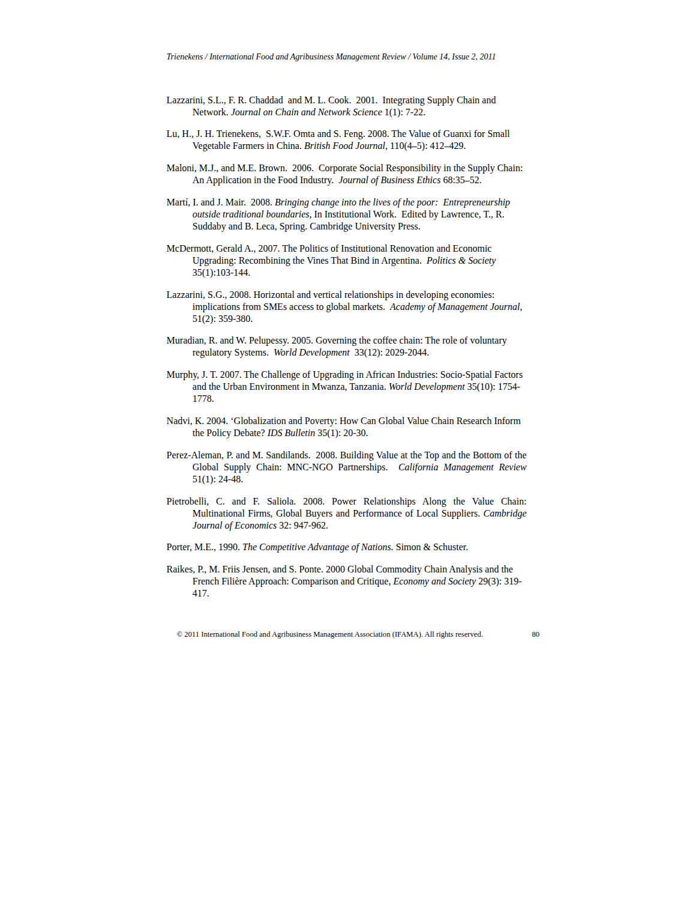Trienekens / International Food and Agribusiness Management Review / Volume 14, Issue 2, 2011
Lazzarini, S.L., F. R. Chaddad and M. L. Cook. 2001. Integrating Supply Chain and Network. Journal on Chain and Network Science 1(1): 7-22.
Lu, H., J. H. Trienekens, S.W.F. Omta and S. Feng. 2008. The Value of Guanxi for Small Vegetable Farmers in China. British Food Journal, 110(4–5): 412–429.
Maloni, M.J., and M.E. Brown. 2006. Corporate Social Responsibility in the Supply Chain: An Application in the Food Industry. Journal of Business Ethics 68:35–52.
Martí, I. and J. Mair. 2008. Bringing change into the lives of the poor: Entrepreneurship outside traditional boundaries, In Institutional Work. Edited by Lawrence, T., R. Suddaby and B. Leca, Spring. Cambridge University Press.
McDermott, Gerald A., 2007. The Politics of Institutional Renovation and Economic Upgrading: Recombining the Vines That Bind in Argentina. Politics & Society 35(1):103-144.
Lazzarini, S.G., 2008. Horizontal and vertical relationships in developing economies: implications from SMEs access to global markets. Academy of Management Journal, 51(2): 359-380.
Muradian, R. and W. Pelupessy. 2005. Governing the coffee chain: The role of voluntary regulatory Systems. World Development 33(12): 2029-2044.
Murphy, J. T. 2007. The Challenge of Upgrading in African Industries: Socio-Spatial Factors and the Urban Environment in Mwanza, Tanzania. World Development 35(10): 1754-1778.
Nadvi, K. 2004. ‘Globalization and Poverty: How Can Global Value Chain Research Inform the Policy Debate? IDS Bulletin 35(1): 20-30.
Perez-Aleman, P. and M. Sandilands. 2008. Building Value at the Top and the Bottom of the Global Supply Chain: MNC-NGO Partnerships. California Management Review 51(1): 24-48.
Pietrobelli, C. and F. Saliola. 2008. Power Relationships Along the Value Chain: Multinational Firms, Global Buyers and Performance of Local Suppliers. Cambridge Journal of Economics 32: 947-962.
Porter, M.E., 1990. The Competitive Advantage of Nations. Simon & Schuster.
Raikes, P., M. Friis Jensen, and S. Ponte. 2000 Global Commodity Chain Analysis and the French Filière Approach: Comparison and Critique, Economy and Society 29(3): 319-417.
© 2011 International Food and Agribusiness Management Association (IFAMA). All rights reserved. 80